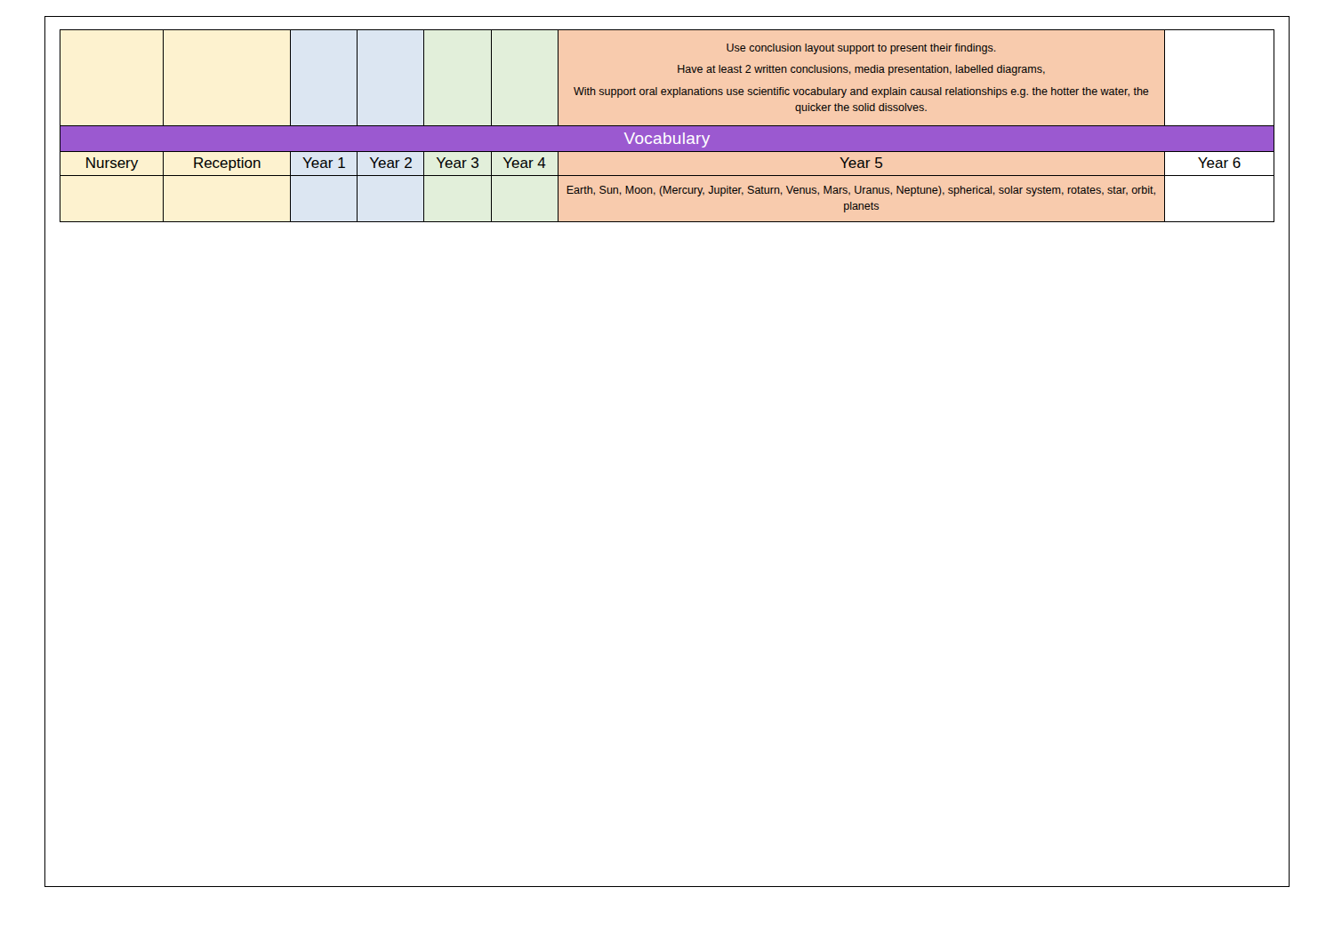| | | | | | | Use conclusion layout support to present their findings. Have at least 2 written conclusions, media presentation, labelled diagrams, With support oral explanations use scientific vocabulary and explain causal relationships e.g. the hotter the water, the quicker the solid dissolves. | |
| Vocabulary |
| Nursery | Reception | Year 1 | Year 2 | Year 3 | Year 4 | Year 5 | Year 6 |
| | | | | | | Earth, Sun, Moon, (Mercury, Jupiter, Saturn, Venus, Mars, Uranus, Neptune), spherical, solar system, rotates, star, orbit, planets | |